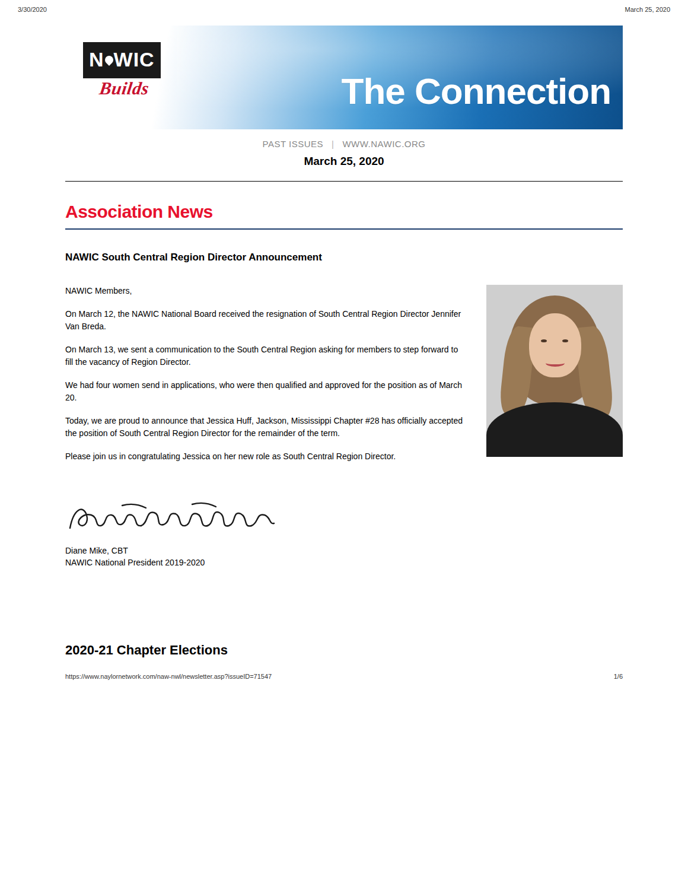3/30/2020 March 25, 2020
N WIC
Builds
The Connection
PAST ISSUES|WWW.NAWIC.ORG
March 25, 2020
Association News
NAWIC South Central Region Director Announcement
NAWIC Members,
On March 12, the NAWIC National Board received the resignation of South Central Region Director Jennifer Van Breda.
On March 13, we sent a communication to the South Central Region asking for members to step forward to fill the vacancy of Region Director.
We had four women send in applications, who were then qualified and approved for the position as of March 20.
Today, we are proud to announce that Jessica Huff, Jackson, Mississippi Chapter #28 has officially accepted the position of South Central Region Director for the remainder of the term.
Please join us in congratulating Jessica on her new role as South Central Region Director.
Diane Mike, CBT
NAWIC National President 2019-2020
2020-21 Chapter Elections
https://www.naylornetwork.com/naw-nwl/newsletter.asp?issueID=71547 1/6